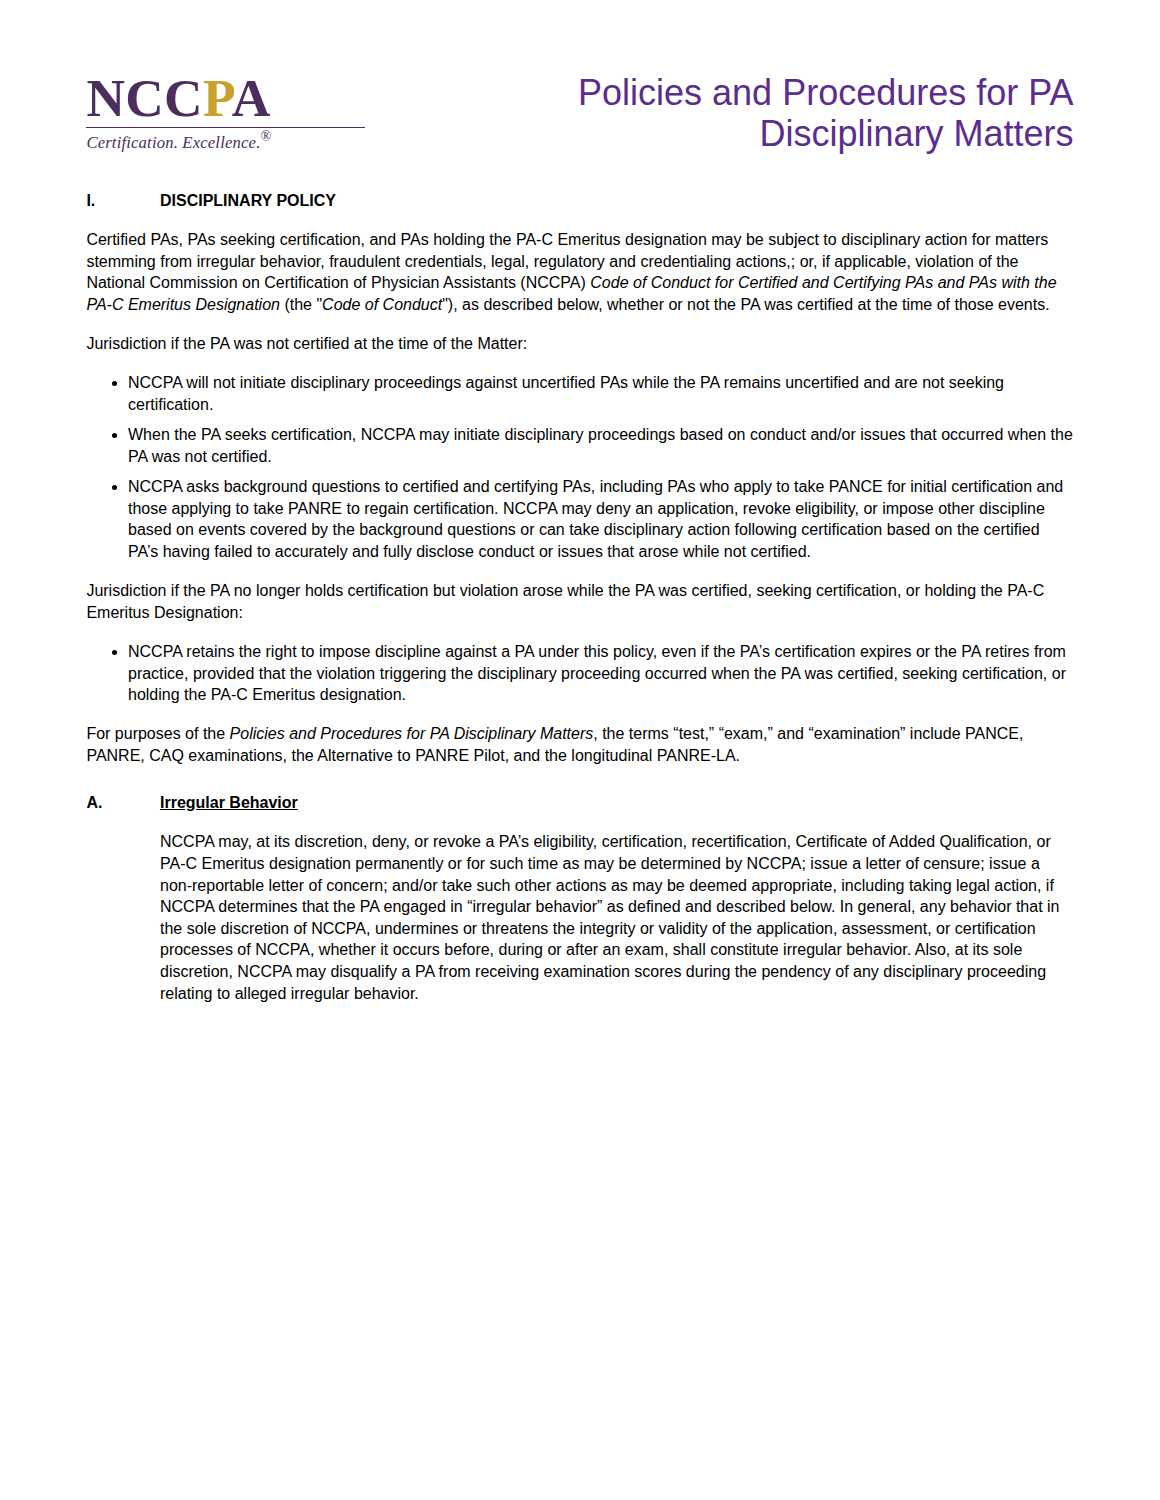NCCPA
Certification. Excellence.®
Policies and Procedures for PA Disciplinary Matters
I. DISCIPLINARY POLICY
Certified PAs, PAs seeking certification, and PAs holding the PA-C Emeritus designation may be subject to disciplinary action for matters stemming from irregular behavior, fraudulent credentials, legal, regulatory and credentialing actions,; or, if applicable, violation of the National Commission on Certification of Physician Assistants (NCCPA) Code of Conduct for Certified and Certifying PAs and PAs with the PA-C Emeritus Designation (the "Code of Conduct"), as described below, whether or not the PA was certified at the time of those events.
Jurisdiction if the PA was not certified at the time of the Matter:
NCCPA will not initiate disciplinary proceedings against uncertified PAs while the PA remains uncertified and are not seeking certification.
When the PA seeks certification, NCCPA may initiate disciplinary proceedings based on conduct and/or issues that occurred when the PA was not certified.
NCCPA asks background questions to certified and certifying PAs, including PAs who apply to take PANCE for initial certification and those applying to take PANRE to regain certification. NCCPA may deny an application, revoke eligibility, or impose other discipline based on events covered by the background questions or can take disciplinary action following certification based on the certified PA’s having failed to accurately and fully disclose conduct or issues that arose while not certified.
Jurisdiction if the PA no longer holds certification but violation arose while the PA was certified, seeking certification, or holding the PA-C Emeritus Designation:
NCCPA retains the right to impose discipline against a PA under this policy, even if the PA’s certification expires or the PA retires from practice, provided that the violation triggering the disciplinary proceeding occurred when the PA was certified, seeking certification, or holding the PA-C Emeritus designation.
For purposes of the Policies and Procedures for PA Disciplinary Matters, the terms “test,” “exam,” and “examination” include PANCE, PANRE, CAQ examinations, the Alternative to PANRE Pilot, and the longitudinal PANRE-LA.
A. Irregular Behavior
NCCPA may, at its discretion, deny, or revoke a PA’s eligibility, certification, recertification, Certificate of Added Qualification, or PA-C Emeritus designation permanently or for such time as may be determined by NCCPA; issue a letter of censure; issue a non-reportable letter of concern; and/or take such other actions as may be deemed appropriate, including taking legal action, if NCCPA determines that the PA engaged in “irregular behavior” as defined and described below. In general, any behavior that in the sole discretion of NCCPA, undermines or threatens the integrity or validity of the application, assessment, or certification processes of NCCPA, whether it occurs before, during or after an exam, shall constitute irregular behavior. Also, at its sole discretion, NCCPA may disqualify a PA from receiving examination scores during the pendency of any disciplinary proceeding relating to alleged irregular behavior.